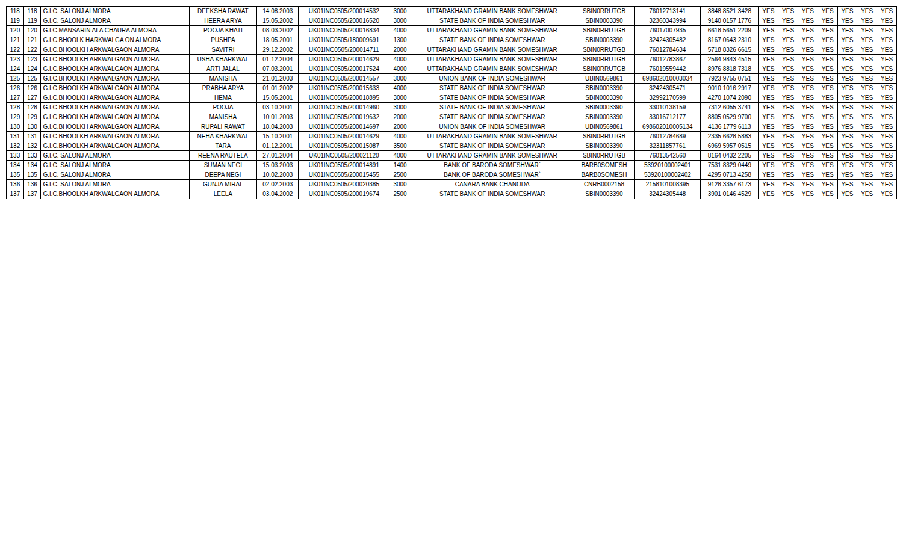| 118 | 118 | G.I.C. SALONJ ALMORA | DEEKSHA RAWAT | 14.08.2003 | UK01INC0505/200014532 | 3000 | UTTARAKHAND GRAMIN BANK SOMESHWAR | SBIN0RRUTGB | 76012713141 | 3848 8521 3428 | YES | YES | YES | YES | YES | YES | YES |
| 119 | 119 | G.I.C. SALONJ ALMORA | HEERA ARYA | 15.05.2002 | UK01INC0505/200016520 | 3000 | STATE BANK OF INDIA SOMESHWAR | SBIN0003390 | 32360343994 | 9140 0157 1776 | YES | YES | YES | YES | YES | YES | YES |
| 120 | 120 | G.I.C.MANSARIN ALA CHAURA ALMORA | POOJA KHATI | 08.03.2002 | UK01INC0505/200016834 | 4000 | UTTARAKHAND GRAMIN BANK SOMESHWAR | SBIN0RRUTGB | 76017007935 | 6618 5651 2209 | YES | YES | YES | YES | YES | YES | YES |
| 121 | 121 | G.I.C.BHOOLK HARKWALGA ON ALMORA | PUSHPA | 18.05.2001 | UK01INC0505/180009691 | 1300 | STATE BANK OF INDIA SOMESHWAR | SBIN0003390 | 32424305482 | 8167 0643 2310 | YES | YES | YES | YES | YES | YES | YES |
| 122 | 122 | G.I.C.BHOOLKH ARKWALGAON ALMORA | SAVITRI | 29.12.2002 | UK01INC0505/200014711 | 2000 | UTTARAKHAND GRAMIN BANK SOMESHWAR | SBIN0RRUTGB | 76012784634 | 5718 8326 6615 | YES | YES | YES | YES | YES | YES | YES |
| 123 | 123 | G.I.C.BHOOLKH ARKWALGAON ALMORA | USHA KHARKWAL | 01.12.2004 | UK01INC0505/200014629 | 4000 | UTTARAKHAND GRAMIN BANK SOMESHWAR | SBIN0RRUTGB | 76012783867 | 2564 9843 4515 | YES | YES | YES | YES | YES | YES | YES |
| 124 | 124 | G.I.C.BHOOLKH ARKWALGAON ALMORA | ARTI JALAL | 07.03.2001 | UK01INC0505/200017524 | 4000 | UTTARAKHAND GRAMIN BANK SOMESHWAR | SBIN0RRUTGB | 76019559442 | 8976 8818 7318 | YES | YES | YES | YES | YES | YES | YES |
| 125 | 125 | G.I.C.BHOOLKH ARKWALGAON ALMORA | MANISHA | 21.01.2003 | UK01INC0505/200014557 | 3000 | UNION BANK OF INDIA SOMESHWAR | UBIN0569861 | 698602010003034 | 7923 9755 0751 | YES | YES | YES | YES | YES | YES | YES |
| 126 | 126 | G.I.C.BHOOLKH ARKWALGAON ALMORA | PRABHA ARYA | 01.01.2002 | UK01INC0505/200015633 | 4000 | STATE BANK OF INDIA SOMESHWAR | SBIN0003390 | 32424305471 | 9010 1016 2917 | YES | YES | YES | YES | YES | YES | YES |
| 127 | 127 | G.I.C.BHOOLKH ARKWALGAON ALMORA | HEMA | 15.05.2001 | UK01INC0505/200018895 | 3000 | STATE BANK OF INDIA SOMESHWAR | SBIN0003390 | 32992170599 | 4270 1074 2090 | YES | YES | YES | YES | YES | YES | YES |
| 128 | 128 | G.I.C.BHOOLKH ARKWALGAON ALMORA | POOJA | 03.10.2001 | UK01INC0505/200014960 | 3000 | STATE BANK OF INDIA SOMESHWAR | SBIN0003390 | 33010138159 | 7312 6055 3741 | YES | YES | YES | YES | YES | YES | YES |
| 129 | 129 | G.I.C.BHOOLKH ARKWALGAON ALMORA | MANISHA | 10.01.2003 | UK01INC0505/200019632 | 2000 | STATE BANK OF INDIA SOMESHWAR | SBIN0003390 | 33016712177 | 8805 0529 9700 | YES | YES | YES | YES | YES | YES | YES |
| 130 | 130 | G.I.C.BHOOLKH ARKWALGAON ALMORA | RUPALI RAWAT | 18.04.2003 | UK01INC0505/200014697 | 2000 | UNION BANK OF INDIA SOMESHWAR | UBIN0569861 | 698602010005134 | 4136 1779 6113 | YES | YES | YES | YES | YES | YES | YES |
| 131 | 131 | G.I.C.BHOOLKH ARKWALGAON ALMORA | NEHA KHARKWAL | 15.10.2001 | UK01INC0505/200014629 | 4000 | UTTARAKHAND GRAMIN BANK SOMESHWAR | SBIN0RRUTGB | 76012784689 | 2335 6628 5883 | YES | YES | YES | YES | YES | YES | YES |
| 132 | 132 | G.I.C.BHOOLKH ARKWALGAON ALMORA | TARA | 01.12.2001 | UK01INC0505/200015087 | 3500 | STATE BANK OF INDIA SOMESHWAR | SBIN0003390 | 32311857761 | 6969 5957 0515 | YES | YES | YES | YES | YES | YES | YES |
| 133 | 133 | G.I.C. SALONJ ALMORA | REENA RAUTELA | 27.01.2004 | UK01INC0505/200021120 | 4000 | UTTARAKHAND GRAMIN BANK SOMESHWAR | SBIN0RRUTGB | 76013542560 | 8164 0432 2205 | YES | YES | YES | YES | YES | YES | YES |
| 134 | 134 | G.I.C. SALONJ ALMORA | SUMAN NEGI | 15.03.2003 | UK01INC0505/200014891 | 1400 | BANK OF BARODA SOMESHWAR` | BARB0SOMESH | 53920100002401 | 7531 8329 0449 | YES | YES | YES | YES | YES | YES | YES |
| 135 | 135 | G.I.C. SALONJ ALMORA | DEEPA NEGI | 10.02.2003 | UK01INC0505/200015455 | 2500 | BANK OF BARODA SOMESHWAR` | BARB0SOMESH | 53920100002402 | 4295 0713 4258 | YES | YES | YES | YES | YES | YES | YES |
| 136 | 136 | G.I.C. SALONJ ALMORA | GUNJA MIRAL | 02.02.2003 | UK01INC0505/200020385 | 3000 | CANARA BANK CHANODA | CNRB0002158 | 2158101008395 | 9128 3357 6173 | YES | YES | YES | YES | YES | YES | YES |
| 137 | 137 | G.I.C.BHOOLKH ARKWALGAON ALMORA | LEELA | 03.04.2002 | UK01INC0505/200019674 | 2500 | STATE BANK OF INDIA SOMESHWAR | SBIN0003390 | 32424305448 | 3901 0146 4529 | YES | YES | YES | YES | YES | YES | YES |